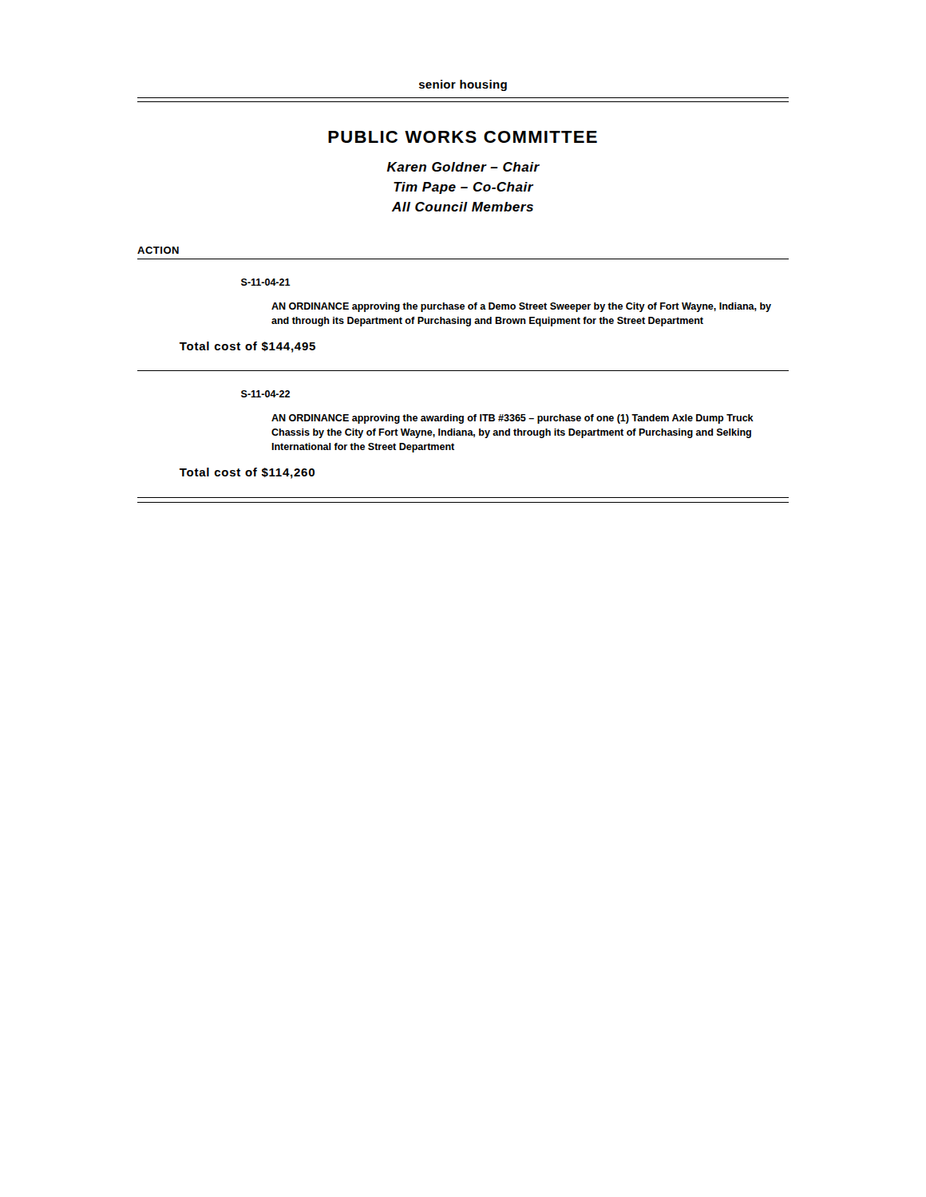senior housing
PUBLIC WORKS COMMITTEE
Karen Goldner – Chair
Tim Pape – Co-Chair
All Council Members
ACTION
S-11-04-21
AN ORDINANCE approving the purchase of a Demo Street Sweeper by the City of Fort Wayne, Indiana, by and through its Department of Purchasing and Brown Equipment for the Street Department
Total cost of $144,495
S-11-04-22
AN ORDINANCE approving the awarding of ITB #3365 – purchase of one (1) Tandem Axle Dump Truck Chassis by the City of Fort Wayne, Indiana, by and through its Department of Purchasing and Selking International for the Street Department
Total cost of $114,260